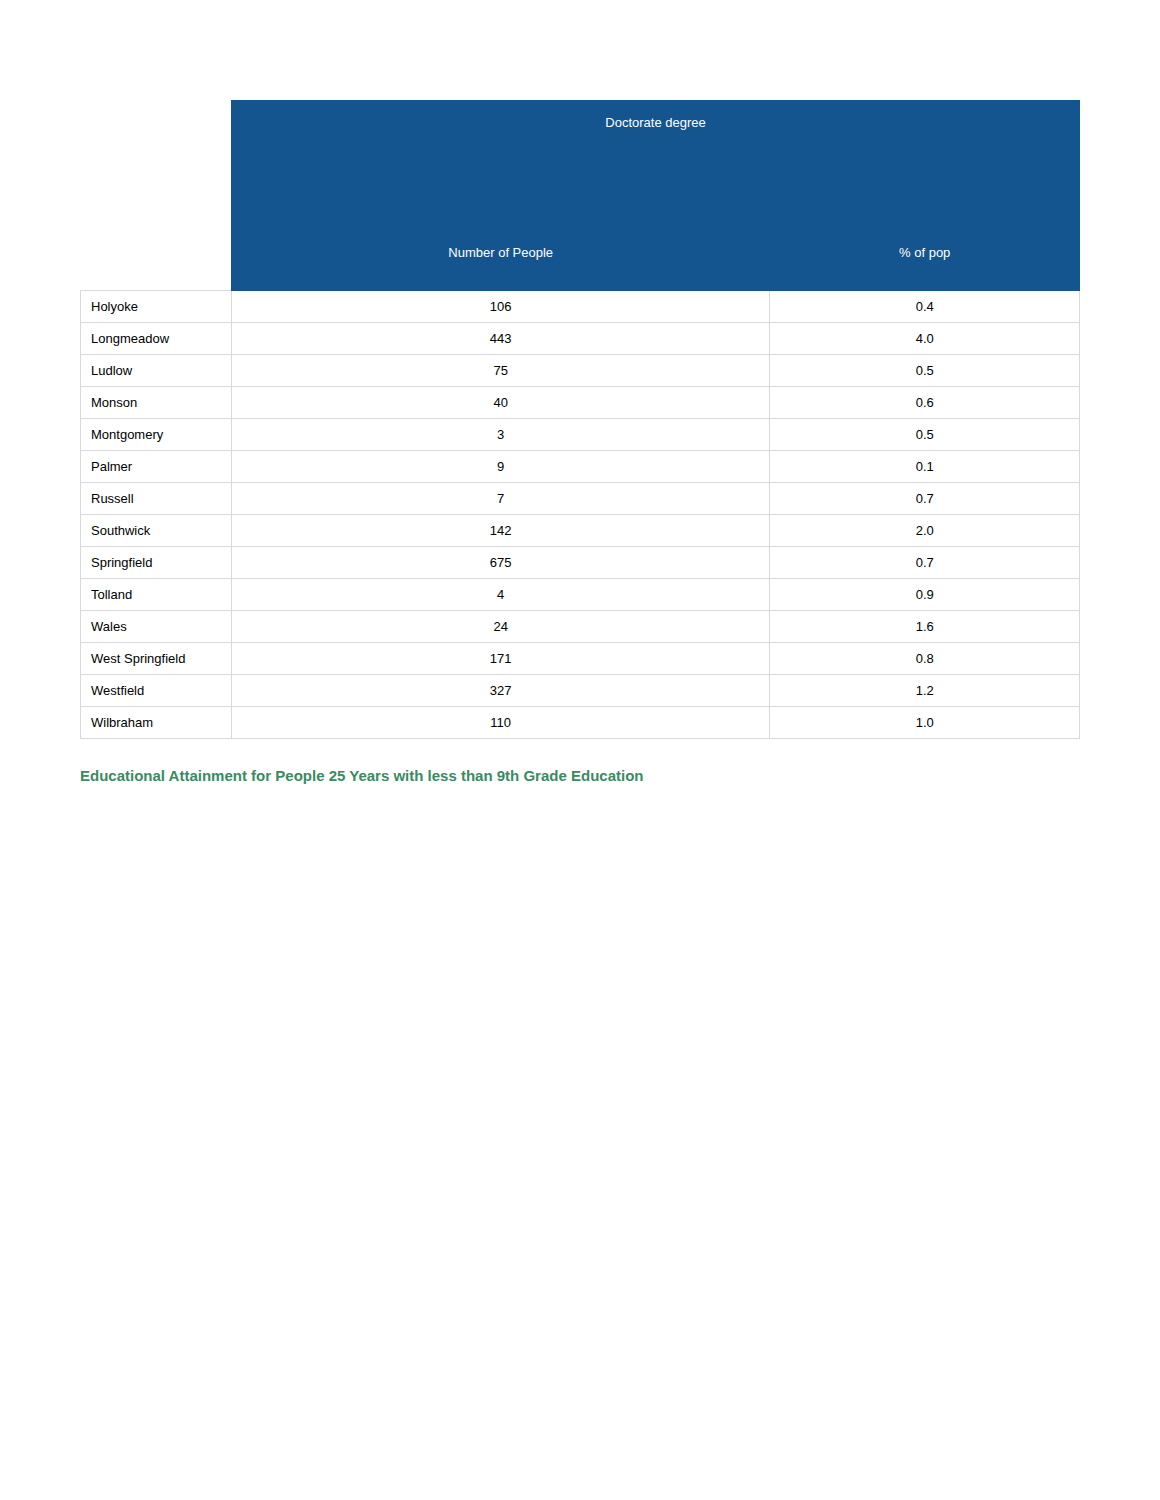| | Doctorate degree |
| --- | --- |
| Number of People | % of pop |
| Holyoke | 106 | 0.4 |
| Longmeadow | 443 | 4.0 |
| Ludlow | 75 | 0.5 |
| Monson | 40 | 0.6 |
| Montgomery | 3 | 0.5 |
| Palmer | 9 | 0.1 |
| Russell | 7 | 0.7 |
| Southwick | 142 | 2.0 |
| Springfield | 675 | 0.7 |
| Tolland | 4 | 0.9 |
| Wales | 24 | 1.6 |
| West Springfield | 171 | 0.8 |
| Westfield | 327 | 1.2 |
| Wilbraham | 110 | 1.0 |
Educational Attainment for People 25 Years with less than 9th Grade Education